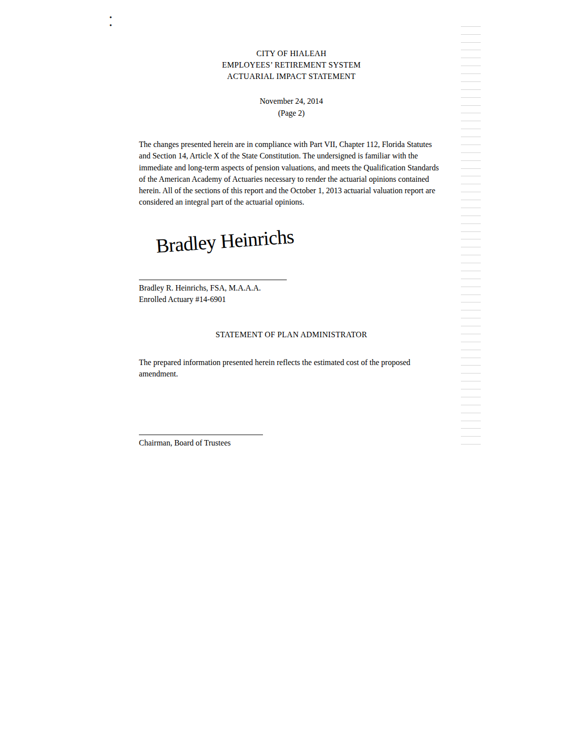• •
CITY OF HIALEAH
EMPLOYEES’ RETIREMENT SYSTEM
ACTUARIAL IMPACT STATEMENT
November 24, 2014
(Page 2)
The changes presented herein are in compliance with Part VII, Chapter 112, Florida Statutes and Section 14, Article X of the State Constitution. The undersigned is familiar with the immediate and long-term aspects of pension valuations, and meets the Qualification Standards of the American Academy of Actuaries necessary to render the actuarial opinions contained herein. All of the sections of this report and the October 1, 2013 actuarial valuation report are considered an integral part of the actuarial opinions.
Bradley Heinrichs
Bradley R. Heinrichs, FSA, M.A.A.A.
Enrolled Actuary #14-6901
STATEMENT OF PLAN ADMINISTRATOR
The prepared information presented herein reflects the estimated cost of the proposed amendment.
Chairman, Board of Trustees